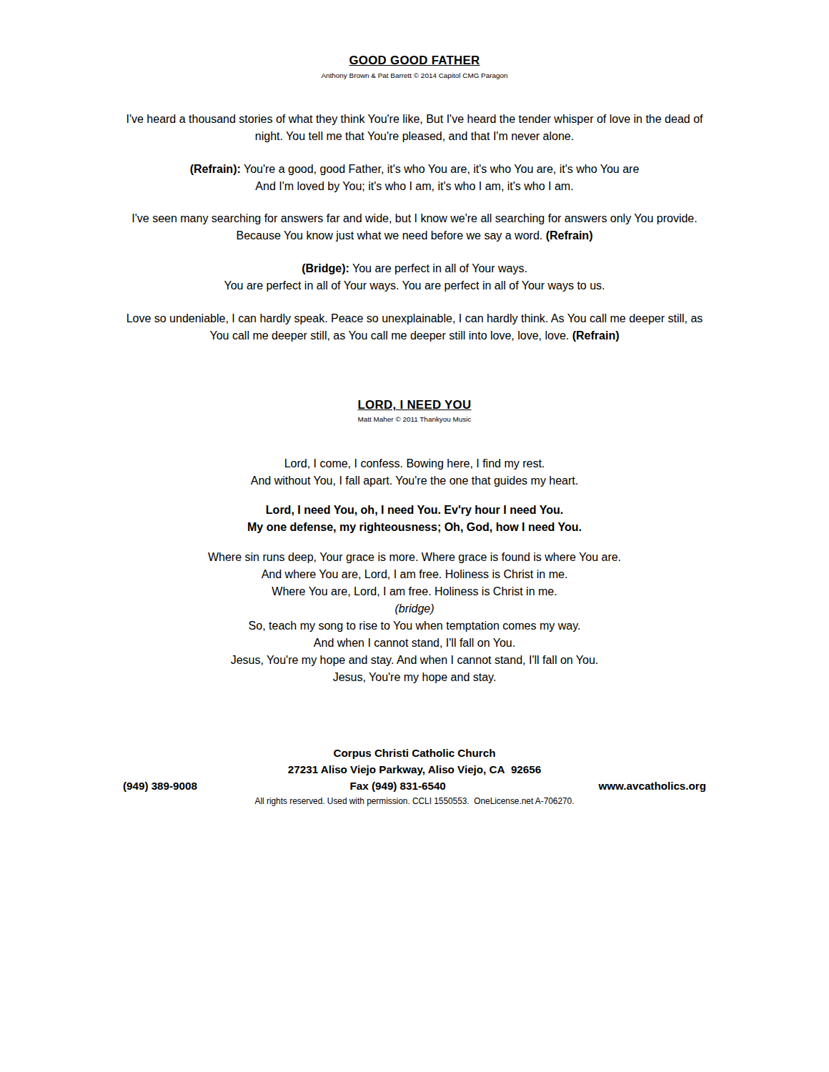GOOD GOOD FATHER
Anthony Brown & Pat Barrett © 2014 Capitol CMG Paragon
I've heard a thousand stories of what they think You're like, But I've heard the tender whisper of love in the dead of night. You tell me that You're pleased, and that I'm never alone.
(Refrain): You're a good, good Father, it's who You are, it's who You are, it's who You are
And I'm loved by You; it's who I am, it's who I am, it's who I am.
I've seen many searching for answers far and wide, but I know we're all searching for answers only You provide. Because You know just what we need before we say a word. (Refrain)
(Bridge): You are perfect in all of Your ways.
You are perfect in all of Your ways. You are perfect in all of Your ways to us.
Love so undeniable, I can hardly speak. Peace so unexplainable, I can hardly think. As You call me deeper still, as You call me deeper still, as You call me deeper still into love, love, love. (Refrain)
LORD, I NEED YOU
Matt Maher © 2011 Thankyou Music
Lord, I come, I confess. Bowing here, I find my rest.
And without You, I fall apart. You're the one that guides my heart.
Lord, I need You, oh, I need You. Ev'ry hour I need You.
My one defense, my righteousness; Oh, God, how I need You.
Where sin runs deep, Your grace is more. Where grace is found is where You are.
And where You are, Lord, I am free. Holiness is Christ in me.
Where You are, Lord, I am free. Holiness is Christ in me.
(bridge)
So, teach my song to rise to You when temptation comes my way.
And when I cannot stand, I'll fall on You.
Jesus, You're my hope and stay. And when I cannot stand, I'll fall on You.
Jesus, You're my hope and stay.
Corpus Christi Catholic Church
27231 Aliso Viejo Parkway, Aliso Viejo, CA 92656
(949) 389-9008 Fax (949) 831-6540 www.avcatholics.org
All rights reserved. Used with permission. CCLI 1550553. OneLicense.net A-706270.